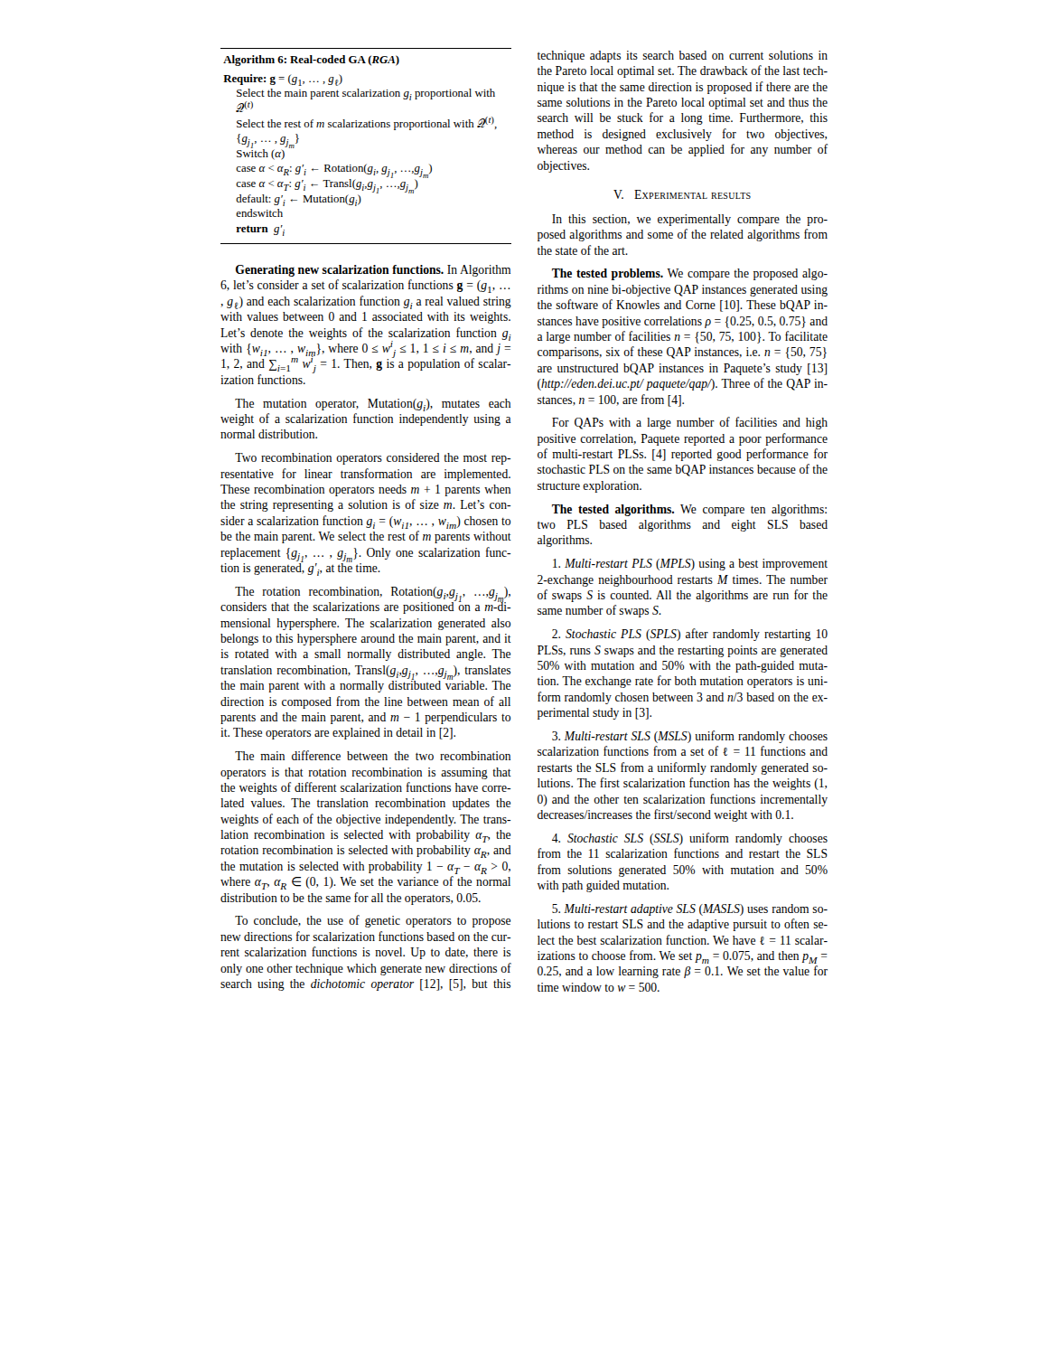Algorithm 6: Real-coded GA (RGA)
Require: g = (g1, … , gℓ)
Select the main parent scalarization gi proportional with
𝒬(t)
Select the rest of m scalarizations proportional with 𝒬(t),
{gj1, … , gjm}
Switch (α)
case α < αR: g′i ← Rotation(gi, gj1, …,gjm)
case α < αT: g′i ← Transl(gi,gj1, …,gjm)
default: g′i ← Mutation(gi)
endswitch
return g′i
Generating new scalarization functions. In Algorithm 6, let’s consider a set of scalarization functions g = (g1, … , gℓ) and each scalarization function gi a real valued string with values between 0 and 1 associated with its weights. Let’s denote the weights of the scalarization function gi with {wi1, … , wim}, where 0 ≤ wij ≤ 1, 1 ≤ i ≤ m, and j = 1, 2, and ∑i=1m wij = 1. Then, g is a population of scalarization functions.
The mutation operator, Mutation(gi), mutates each weight of a scalarization function independently using a normal distribution.
Two recombination operators considered the most representative for linear transformation are implemented. These recombination operators needs m + 1 parents when the string representing a solution is of size m. Let’s consider a scalarization function gi = (wi1, … , wim) chosen to be the main parent. We select the rest of m parents without replacement {gj1, … , gjm}. Only one scalarization function is generated, g′i, at the time.
The rotation recombination, Rotation(gi,gj1, …,gjm), considers that the scalarizations are positioned on a m-dimensional hypersphere. The scalarization generated also belongs to this hypersphere around the main parent, and it is rotated with a small normally distributed angle. The translation recombination, Transl(gi,gj1, …,gjm), translates the main parent with a normally distributed variable. The direction is composed from the line between mean of all parents and the main parent, and m − 1 perpendiculars to it. These operators are explained in detail in [2].
The main difference between the two recombination operators is that rotation recombination is assuming that the weights of different scalarization functions have correlated values. The translation recombination updates the weights of each of the objective independently. The translation recombination is selected with probability αT, the rotation recombination is selected with probability αR, and the mutation is selected with probability 1 − αT − αR > 0, where αT, αR ∈ (0, 1). We set the variance of the normal distribution to be the same for all the operators, 0.05.
To conclude, the use of genetic operators to propose new directions for scalarization functions based on the current scalarization functions is novel. Up to date, there is only one other technique which generate new directions of search using the dichotomic operator [12], [5], but this technique adapts its search based on current solutions in the Pareto local optimal set. The drawback of the last technique is that the same direction is proposed if there are the same solutions in the Pareto local optimal set and thus the search will be stuck for a long time. Furthermore, this method is designed exclusively for two objectives, whereas our method can be applied for any number of objectives.
V. Experimental results
In this section, we experimentally compare the proposed algorithms and some of the related algorithms from the state of the art.
The tested problems. We compare the proposed algorithms on nine bi-objective QAP instances generated using the software of Knowles and Corne [10]. These bQAP instances have positive correlations ρ = {0.25, 0.5, 0.75} and a large number of facilities n = {50, 75, 100}. To facilitate comparisons, six of these QAP instances, i.e. n = {50, 75} are unstructured bQAP instances in Paquete’s study [13] (http://eden.dei.uc.pt/ paquete/qap/). Three of the QAP instances, n = 100, are from [4].
For QAPs with a large number of facilities and high positive correlation, Paquete reported a poor performance of multi-restart PLSs. [4] reported good performance for stochastic PLS on the same bQAP instances because of the structure exploration.
The tested algorithms. We compare ten algorithms: two PLS based algorithms and eight SLS based algorithms.
1. Multi-restart PLS (MPLS) using a best improvement 2-exchange neighbourhood restarts M times. The number of swaps S is counted. All the algorithms are run for the same number of swaps S.
2. Stochastic PLS (SPLS) after randomly restarting 10 PLSs, runs S swaps and the restarting points are generated 50% with mutation and 50% with the path-guided mutation. The exchange rate for both mutation operators is uniform randomly chosen between 3 and n/3 based on the experimental study in [3].
3. Multi-restart SLS (MSLS) uniform randomly chooses scalarization functions from a set of ℓ = 11 functions and restarts the SLS from a uniformly randomly generated solutions. The first scalarization function has the weights (1, 0) and the other ten scalarization functions incrementally decreases/increases the first/second weight with 0.1.
4. Stochastic SLS (SSLS) uniform randomly chooses from the 11 scalarization functions and restart the SLS from solutions generated 50% with mutation and 50% with path guided mutation.
5. Multi-restart adaptive SLS (MASLS) uses random solutions to restart SLS and the adaptive pursuit to often select the best scalarization function. We have ℓ = 11 scalarizations to choose from. We set pm = 0.075, and then pM = 0.25, and a low learning rate β = 0.1. We set the value for time window to w = 500.